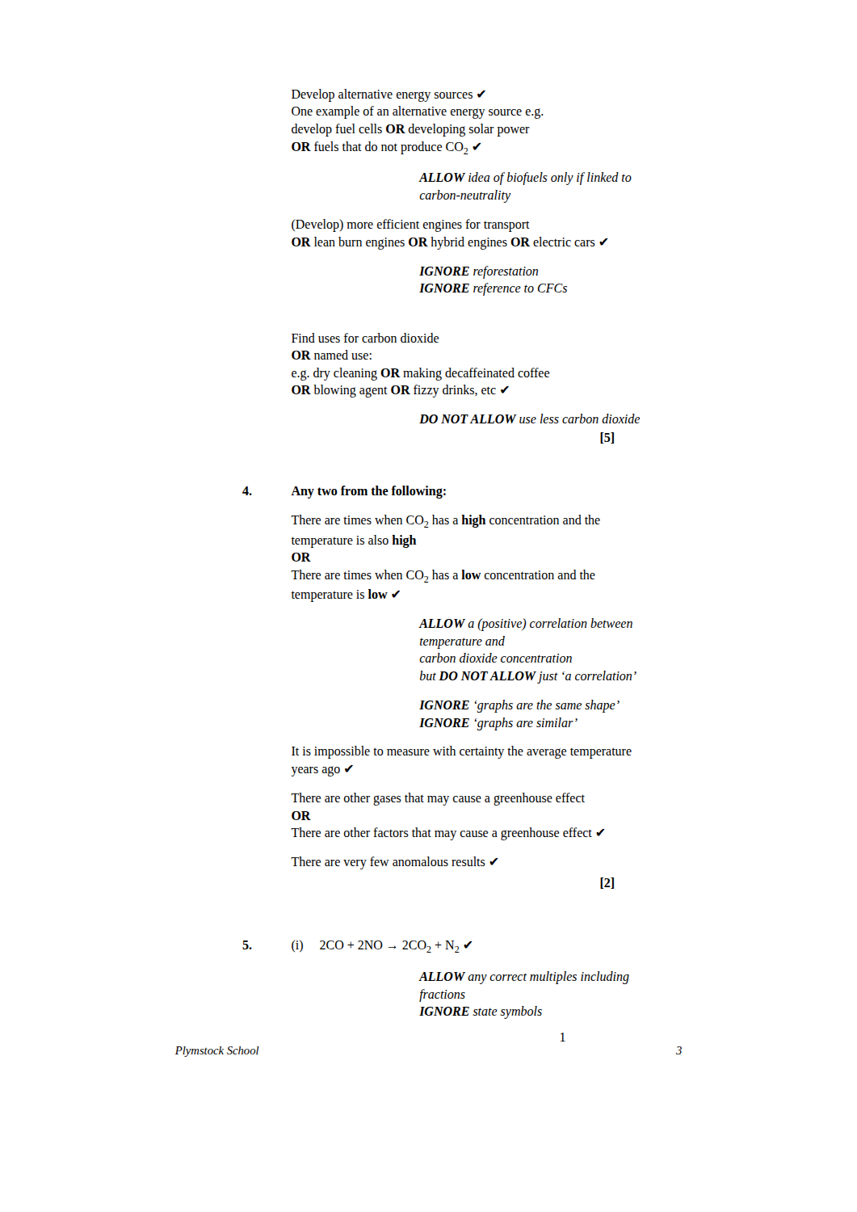Develop alternative energy sources ✔
One example of an alternative energy source e.g.
develop fuel cells OR developing solar power
OR fuels that do not produce CO2 ✔
ALLOW idea of biofuels only if linked to carbon-neutrality
(Develop) more efficient engines for transport
OR lean burn engines OR hybrid engines OR electric cars ✔
IGNORE reforestation
IGNORE reference to CFCs
Find uses for carbon dioxide
OR named use:
e.g. dry cleaning OR making decaffeinated coffee
OR blowing agent OR fizzy drinks, etc ✔
DO NOT ALLOW use less carbon dioxide
[5]
4.
Any two from the following:
There are times when CO2 has a high concentration and the temperature is also high
OR
There are times when CO2 has a low concentration and the temperature is low ✔
ALLOW a (positive) correlation between temperature and
carbon dioxide concentration
but DO NOT ALLOW just ‘a correlation’
IGNORE ‘graphs are the same shape’
IGNORE ‘graphs are similar’
It is impossible to measure with certainty the average temperature years ago ✔
There are other gases that may cause a greenhouse effect
OR
There are other factors that may cause a greenhouse effect ✔
There are very few anomalous results ✔
[2]
5.
(i) 2CO + 2NO → 2CO2 + N2 ✔
ALLOW any correct multiples including fractions
IGNORE state symbols
1
Plymstock School 3